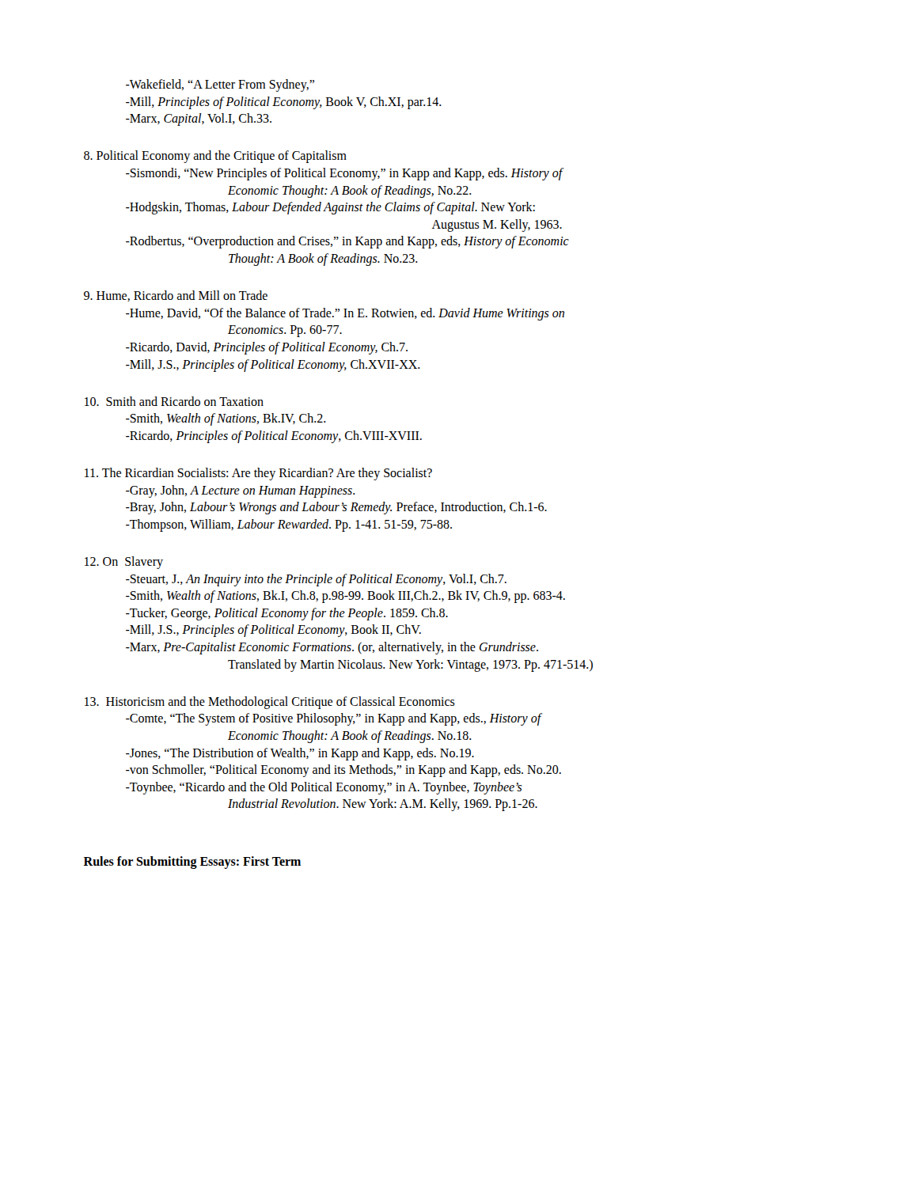-Wakefield, “A Letter From Sydney,”
-Mill, Principles of Political Economy, Book V, Ch.XI, par.14.
-Marx, Capital, Vol.I, Ch.33.
8. Political Economy and the Critique of Capitalism
-Sismondi, “New Principles of Political Economy,” in Kapp and Kapp, eds. History of Economic Thought: A Book of Readings, No.22.
-Hodgskin, Thomas, Labour Defended Against the Claims of Capital. New York: Augustus M. Kelly, 1963.
-Rodbertus, “Overproduction and Crises,” in Kapp and Kapp, eds, History of Economic Thought: A Book of Readings. No.23.
9. Hume, Ricardo and Mill on Trade
-Hume, David, “Of the Balance of Trade.” In E. Rotwien, ed. David Hume Writings on Economics. Pp. 60-77.
-Ricardo, David, Principles of Political Economy, Ch.7.
-Mill, J.S., Principles of Political Economy, Ch.XVII-XX.
10. Smith and Ricardo on Taxation
-Smith, Wealth of Nations, Bk.IV, Ch.2.
-Ricardo, Principles of Political Economy, Ch.VIII-XVIII.
11. The Ricardian Socialists: Are they Ricardian? Are they Socialist?
-Gray, John, A Lecture on Human Happiness.
-Bray, John, Labour’s Wrongs and Labour’s Remedy. Preface, Introduction, Ch.1-6.
-Thompson, William, Labour Rewarded. Pp. 1-41. 51-59, 75-88.
12. On Slavery
-Steuart, J., An Inquiry into the Principle of Political Economy, Vol.I, Ch.7.
-Smith, Wealth of Nations, Bk.I, Ch.8, p.98-99. Book III,Ch.2., Bk IV, Ch.9, pp. 683-4.
-Tucker, George, Political Economy for the People. 1859. Ch.8.
-Mill, J.S., Principles of Political Economy, Book II, ChV.
-Marx, Pre-Capitalist Economic Formations. (or, alternatively, in the Grundrisse. Translated by Martin Nicolaus. New York: Vintage, 1973. Pp. 471-514.)
13. Historicism and the Methodological Critique of Classical Economics
-Comte, “The System of Positive Philosophy,” in Kapp and Kapp, eds., History of Economic Thought: A Book of Readings. No.18.
-Jones, “The Distribution of Wealth,” in Kapp and Kapp, eds. No.19.
-von Schmoller, “Political Economy and its Methods,” in Kapp and Kapp, eds. No.20.
-Toynbee, “Ricardo and the Old Political Economy,” in A. Toynbee, Toynbee’s Industrial Revolution. New York: A.M. Kelly, 1969. Pp.1-26.
Rules for Submitting Essays: First Term